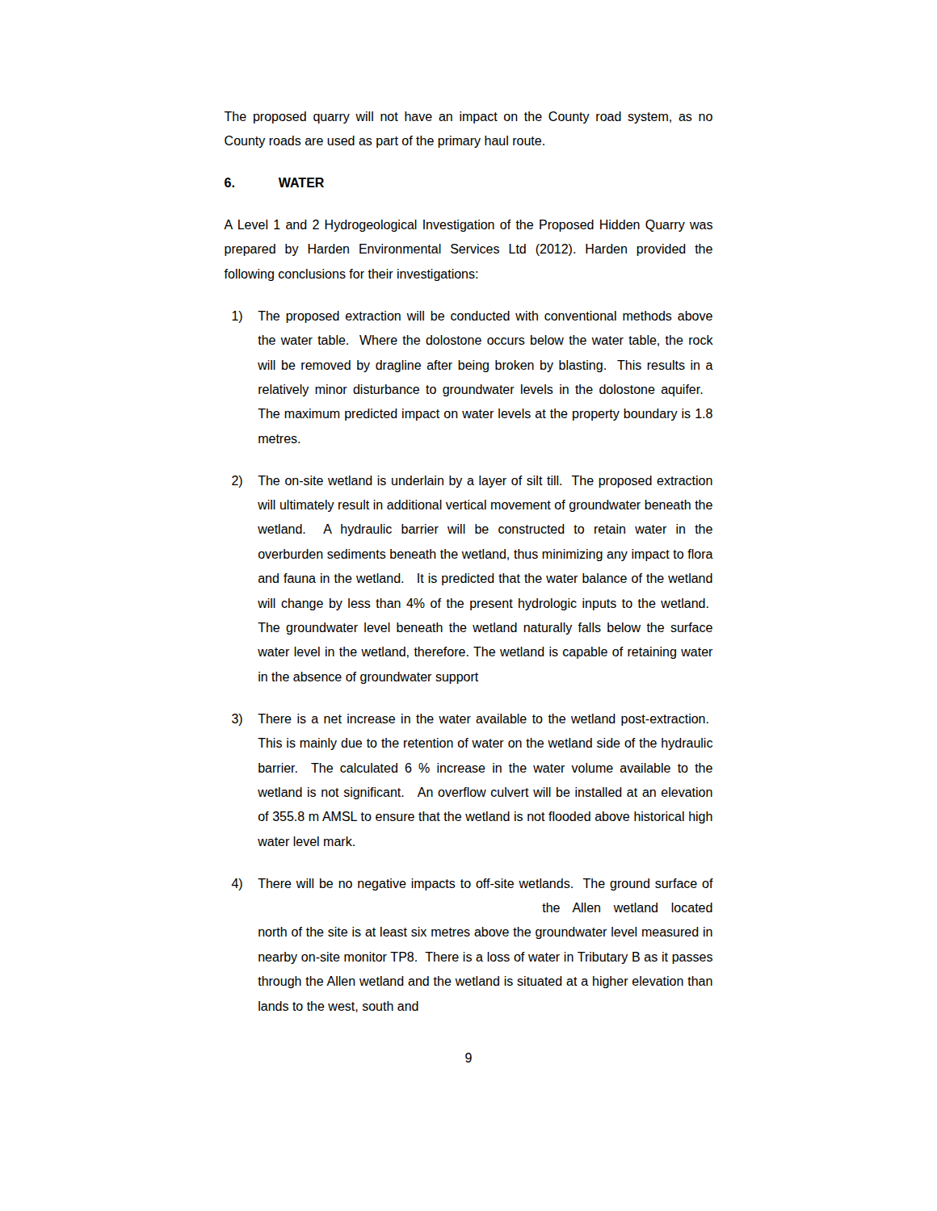The proposed quarry will not have an impact on the County road system, as no County roads are used as part of the primary haul route.
6. WATER
A Level 1 and 2 Hydrogeological Investigation of the Proposed Hidden Quarry was prepared by Harden Environmental Services Ltd (2012). Harden provided the following conclusions for their investigations:
1) The proposed extraction will be conducted with conventional methods above the water table. Where the dolostone occurs below the water table, the rock will be removed by dragline after being broken by blasting. This results in a relatively minor disturbance to groundwater levels in the dolostone aquifer. The maximum predicted impact on water levels at the property boundary is 1.8 metres.
2) The on-site wetland is underlain by a layer of silt till. The proposed extraction will ultimately result in additional vertical movement of groundwater beneath the wetland. A hydraulic barrier will be constructed to retain water in the overburden sediments beneath the wetland, thus minimizing any impact to flora and fauna in the wetland. It is predicted that the water balance of the wetland will change by less than 4% of the present hydrologic inputs to the wetland. The groundwater level beneath the wetland naturally falls below the surface water level in the wetland, therefore. The wetland is capable of retaining water in the absence of groundwater support
3) There is a net increase in the water available to the wetland post-extraction. This is mainly due to the retention of water on the wetland side of the hydraulic barrier. The calculated 6 % increase in the water volume available to the wetland is not significant. An overflow culvert will be installed at an elevation of 355.8 m AMSL to ensure that the wetland is not flooded above historical high water level mark.
4) There will be no negative impacts to off-site wetlands. The ground surface of the Allen wetland located north of the site is at least six metres above the groundwater level measured in nearby on-site monitor TP8. There is a loss of water in Tributary B as it passes through the Allen wetland and the wetland is situated at a higher elevation than lands to the west, south and
9